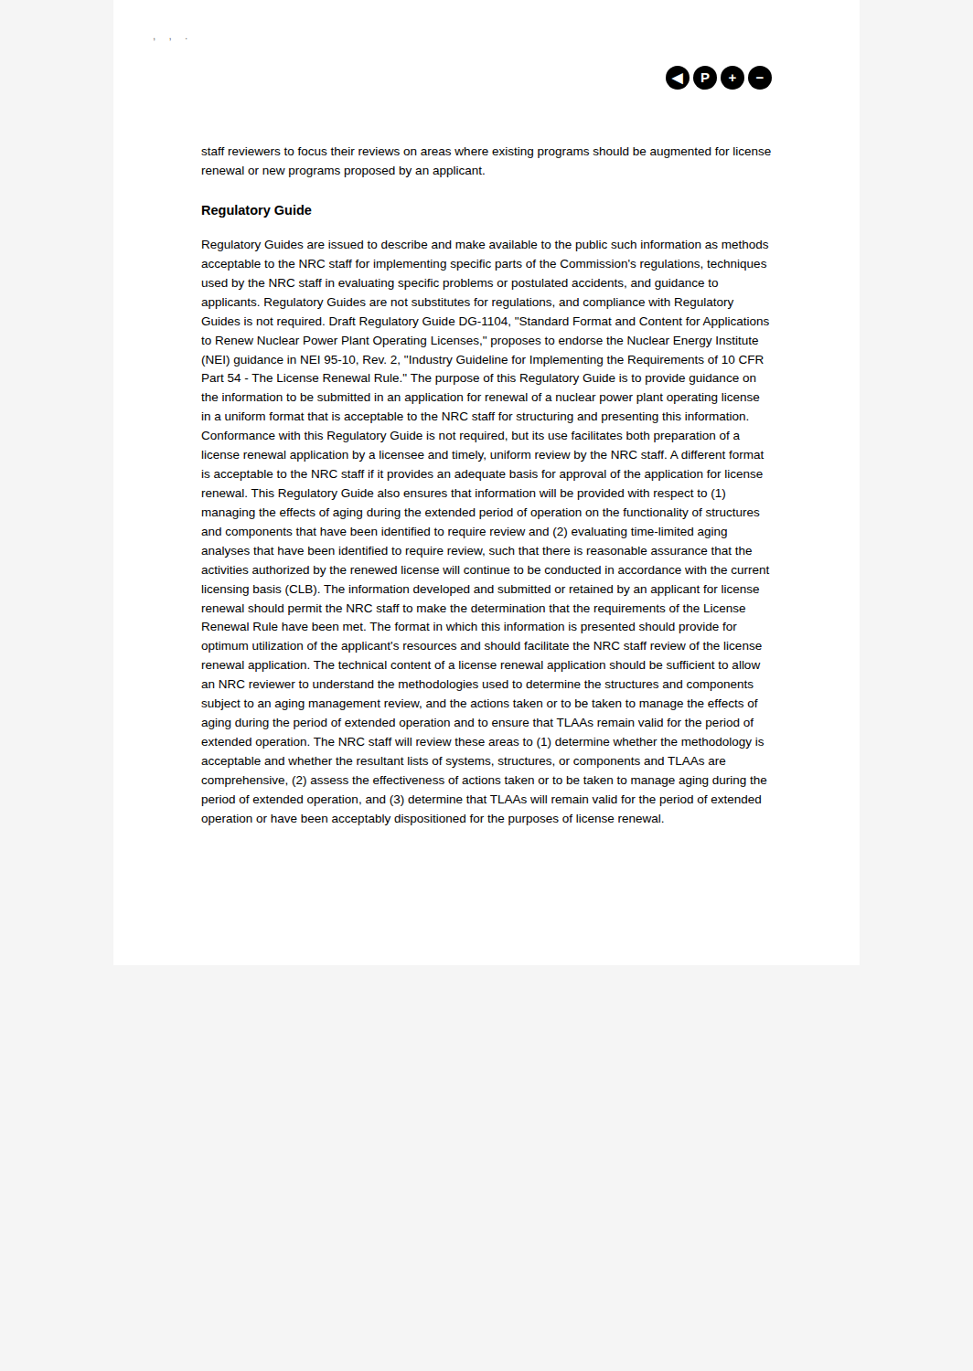, , .
◀P+−
staff reviewers to focus their reviews on areas where existing programs should be augmented for license renewal or new programs proposed by an applicant.
Regulatory Guide
Regulatory Guides are issued to describe and make available to the public such information as methods acceptable to the NRC staff for implementing specific parts of the Commission's regulations, techniques used by the NRC staff in evaluating specific problems or postulated accidents, and guidance to applicants. Regulatory Guides are not substitutes for regulations, and compliance with Regulatory Guides is not required. Draft Regulatory Guide DG-1104, "Standard Format and Content for Applications to Renew Nuclear Power Plant Operating Licenses," proposes to endorse the Nuclear Energy Institute (NEI) guidance in NEI 95-10, Rev. 2, "Industry Guideline for Implementing the Requirements of 10 CFR Part 54 - The License Renewal Rule." The purpose of this Regulatory Guide is to provide guidance on the information to be submitted in an application for renewal of a nuclear power plant operating license in a uniform format that is acceptable to the NRC staff for structuring and presenting this information. Conformance with this Regulatory Guide is not required, but its use facilitates both preparation of a license renewal application by a licensee and timely, uniform review by the NRC staff. A different format is acceptable to the NRC staff if it provides an adequate basis for approval of the application for license renewal. This Regulatory Guide also ensures that information will be provided with respect to (1) managing the effects of aging during the extended period of operation on the functionality of structures and components that have been identified to require review and (2) evaluating time-limited aging analyses that have been identified to require review, such that there is reasonable assurance that the activities authorized by the renewed license will continue to be conducted in accordance with the current licensing basis (CLB). The information developed and submitted or retained by an applicant for license renewal should permit the NRC staff to make the determination that the requirements of the License Renewal Rule have been met. The format in which this information is presented should provide for optimum utilization of the applicant's resources and should facilitate the NRC staff review of the license renewal application. The technical content of a license renewal application should be sufficient to allow an NRC reviewer to understand the methodologies used to determine the structures and components subject to an aging management review, and the actions taken or to be taken to manage the effects of aging during the period of extended operation and to ensure that TLAAs remain valid for the period of extended operation. The NRC staff will review these areas to (1) determine whether the methodology is acceptable and whether the resultant lists of systems, structures, or components and TLAAs are comprehensive, (2) assess the effectiveness of actions taken or to be taken to manage aging during the period of extended operation, and (3) determine that TLAAs will remain valid for the period of extended operation or have been acceptably dispositioned for the purposes of license renewal.